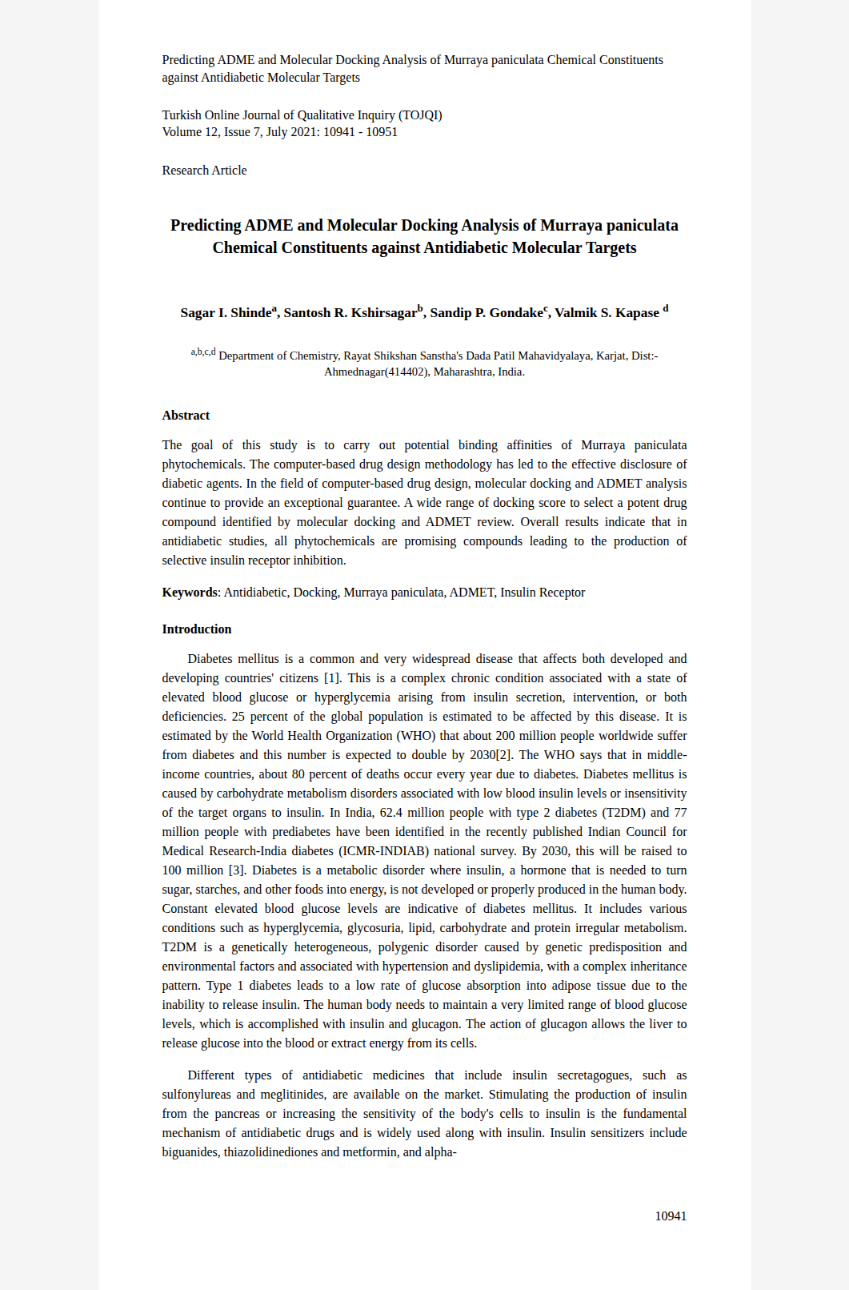Predicting ADME and Molecular Docking Analysis of Murraya paniculata Chemical Constituents
against Antidiabetic Molecular Targets
Turkish Online Journal of Qualitative Inquiry (TOJQI)
Volume 12, Issue 7, July 2021: 10941 - 10951
Research Article
Predicting ADME and Molecular Docking Analysis of Murraya paniculata Chemical Constituents against Antidiabetic Molecular Targets
Sagar I. Shindea, Santosh R. Kshirsagarb, Sandip P. Gondakec, Valmik S. Kapase d
a,b,c,d Department of Chemistry, Rayat Shikshan Sanstha's Dada Patil Mahavidyalaya, Karjat, Dist:- Ahmednagar(414402), Maharashtra, India.
Abstract
The goal of this study is to carry out potential binding affinities of Murraya paniculata phytochemicals. The computer-based drug design methodology has led to the effective disclosure of diabetic agents. In the field of computer-based drug design, molecular docking and ADMET analysis continue to provide an exceptional guarantee. A wide range of docking score to select a potent drug compound identified by molecular docking and ADMET review. Overall results indicate that in antidiabetic studies, all phytochemicals are promising compounds leading to the production of selective insulin receptor inhibition.
Keywords: Antidiabetic, Docking, Murraya paniculata, ADMET, Insulin Receptor
Introduction
Diabetes mellitus is a common and very widespread disease that affects both developed and developing countries' citizens [1]. This is a complex chronic condition associated with a state of elevated blood glucose or hyperglycemia arising from insulin secretion, intervention, or both deficiencies. 25 percent of the global population is estimated to be affected by this disease. It is estimated by the World Health Organization (WHO) that about 200 million people worldwide suffer from diabetes and this number is expected to double by 2030[2]. The WHO says that in middle-income countries, about 80 percent of deaths occur every year due to diabetes. Diabetes mellitus is caused by carbohydrate metabolism disorders associated with low blood insulin levels or insensitivity of the target organs to insulin. In India, 62.4 million people with type 2 diabetes (T2DM) and 77 million people with prediabetes have been identified in the recently published Indian Council for Medical Research-India diabetes (ICMR-INDIAB) national survey. By 2030, this will be raised to 100 million [3]. Diabetes is a metabolic disorder where insulin, a hormone that is needed to turn sugar, starches, and other foods into energy, is not developed or properly produced in the human body. Constant elevated blood glucose levels are indicative of diabetes mellitus. It includes various conditions such as hyperglycemia, glycosuria, lipid, carbohydrate and protein irregular metabolism. T2DM is a genetically heterogeneous, polygenic disorder caused by genetic predisposition and environmental factors and associated with hypertension and dyslipidemia, with a complex inheritance pattern. Type 1 diabetes leads to a low rate of glucose absorption into adipose tissue due to the inability to release insulin. The human body needs to maintain a very limited range of blood glucose levels, which is accomplished with insulin and glucagon. The action of glucagon allows the liver to release glucose into the blood or extract energy from its cells.
Different types of antidiabetic medicines that include insulin secretagogues, such as sulfonylureas and meglitinides, are available on the market. Stimulating the production of insulin from the pancreas or increasing the sensitivity of the body's cells to insulin is the fundamental mechanism of antidiabetic drugs and is widely used along with insulin. Insulin sensitizers include biguanides, thiazolidinediones and metformin, and alpha-
10941